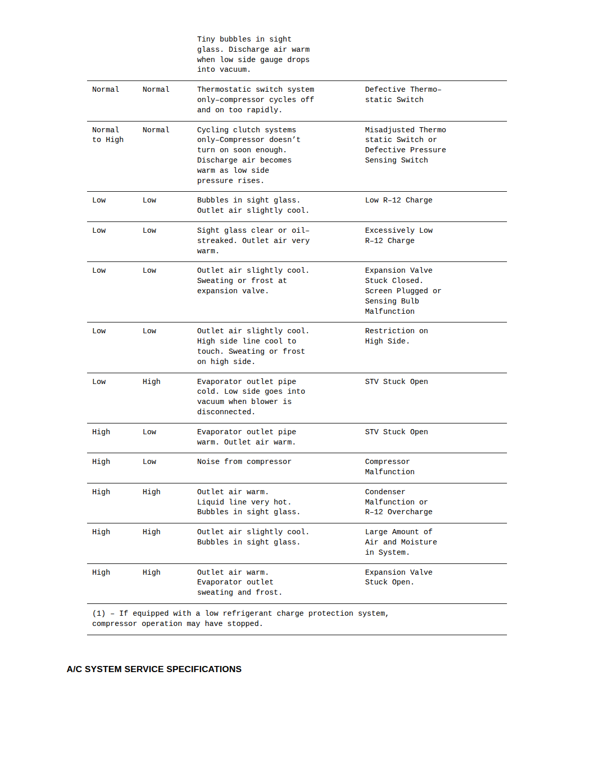| | | Tiny bubbles in sight glass. Discharge air warm when low side gauge drops into vacuum. | |
| Normal | Normal | Thermostatic switch system only–compressor cycles off and on too rapidly. | Defective Thermo– static Switch |
| Normal to High | Normal | Cycling clutch systems only–Compressor doesn’t turn on soon enough. Discharge air becomes warm as low side pressure rises. | Misadjusted Thermo static Switch or Defective Pressure Sensing Switch |
| Low | Low | Bubbles in sight glass. Outlet air slightly cool. | Low R–12 Charge |
| Low | Low | Sight glass clear or oil– streaked. Outlet air very warm. | Excessively Low R–12 Charge |
| Low | Low | Outlet air slightly cool. Sweating or frost at expansion valve. | Expansion Valve Stuck Closed. Screen Plugged or Sensing Bulb Malfunction |
| Low | Low | Outlet air slightly cool. High side line cool to touch. Sweating or frost on high side. | Restriction on High Side. |
| Low | High | Evaporator outlet pipe cold. Low side goes into vacuum when blower is disconnected. | STV Stuck Open |
| High | Low | Evaporator outlet pipe warm. Outlet air warm. | STV Stuck Open |
| High | Low | Noise from compressor | Compressor Malfunction |
| High | High | Outlet air warm. Liquid line very hot. Bubbles in sight glass. | Condenser Malfunction or R–12 Overcharge |
| High | High | Outlet air slightly cool. Bubbles in sight glass. | Large Amount of Air and Moisture in System. |
| High | High | Outlet air warm. Evaporator outlet sweating and frost. | Expansion Valve Stuck Open. |
| (1) – If equipped with a low refrigerant charge protection system, compressor operation may have stopped. |
A/C SYSTEM SERVICE SPECIFICATIONS